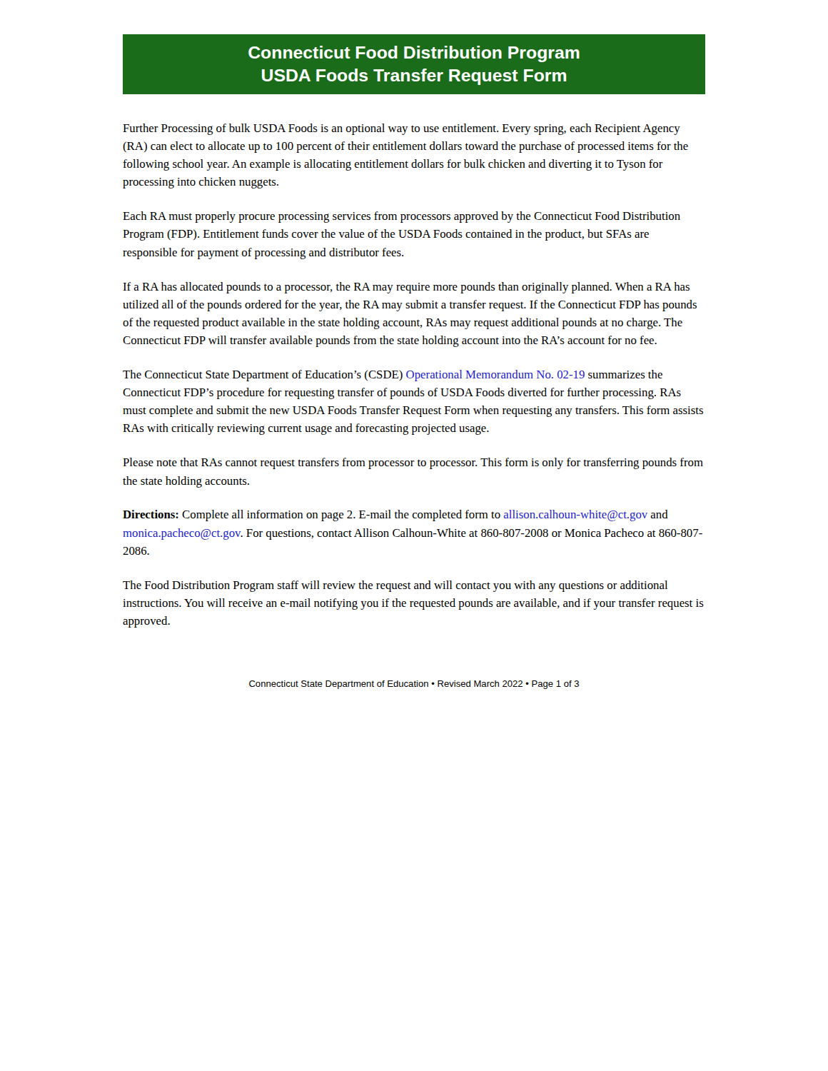Connecticut Food Distribution Program
USDA Foods Transfer Request Form
Further Processing of bulk USDA Foods is an optional way to use entitlement. Every spring, each Recipient Agency (RA) can elect to allocate up to 100 percent of their entitlement dollars toward the purchase of processed items for the following school year. An example is allocating entitlement dollars for bulk chicken and diverting it to Tyson for processing into chicken nuggets.
Each RA must properly procure processing services from processors approved by the Connecticut Food Distribution Program (FDP). Entitlement funds cover the value of the USDA Foods contained in the product, but SFAs are responsible for payment of processing and distributor fees.
If a RA has allocated pounds to a processor, the RA may require more pounds than originally planned. When a RA has utilized all of the pounds ordered for the year, the RA may submit a transfer request. If the Connecticut FDP has pounds of the requested product available in the state holding account, RAs may request additional pounds at no charge. The Connecticut FDP will transfer available pounds from the state holding account into the RA’s account for no fee.
The Connecticut State Department of Education’s (CSDE) Operational Memorandum No. 02-19 summarizes the Connecticut FDP’s procedure for requesting transfer of pounds of USDA Foods diverted for further processing. RAs must complete and submit the new USDA Foods Transfer Request Form when requesting any transfers. This form assists RAs with critically reviewing current usage and forecasting projected usage.
Please note that RAs cannot request transfers from processor to processor. This form is only for transferring pounds from the state holding accounts.
Directions: Complete all information on page 2. E-mail the completed form to allison.calhoun-white@ct.gov and monica.pacheco@ct.gov. For questions, contact Allison Calhoun-White at 860-807-2008 or Monica Pacheco at 860-807-2086.
The Food Distribution Program staff will review the request and will contact you with any questions or additional instructions. You will receive an e-mail notifying you if the requested pounds are available, and if your transfer request is approved.
Connecticut State Department of Education • Revised March 2022 • Page 1 of 3